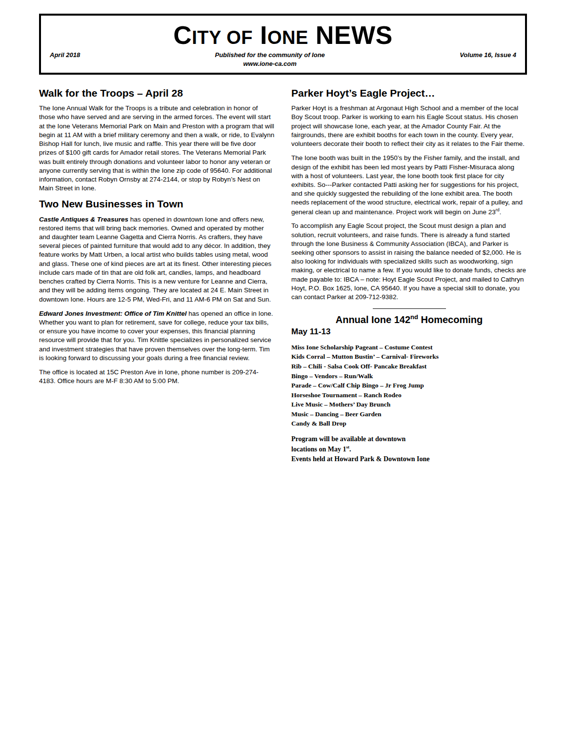CITY OF IONE NEWS
April 2018
Published for the community of Ione www.ione-ca.com
Volume 16, Issue 4
Walk for the Troops – April 28
The Ione Annual Walk for the Troops is a tribute and celebration in honor of those who have served and are serving in the armed forces. The event will start at the Ione Veterans Memorial Park on Main and Preston with a program that will begin at 11 AM with a brief military ceremony and then a walk, or ride, to Evalynn Bishop Hall for lunch, live music and raffle. This year there will be five door prizes of $100 gift cards for Amador retail stores. The Veterans Memorial Park was built entirely through donations and volunteer labor to honor any veteran or anyone currently serving that is within the Ione zip code of 95640. For additional information, contact Robyn Ornsby at 274-2144, or stop by Robyn’s Nest on Main Street in Ione.
Two New Businesses in Town
Castle Antiques & Treasures has opened in downtown Ione and offers new, restored items that will bring back memories. Owned and operated by mother and daughter team Leanne Gagetta and Cierra Norris. As crafters, they have several pieces of painted furniture that would add to any décor. In addition, they feature works by Matt Urben, a local artist who builds tables using metal, wood and glass. These one of kind pieces are art at its finest. Other interesting pieces include cars made of tin that are old folk art, candles, lamps, and headboard benches crafted by Cierra Norris. This is a new venture for Leanne and Cierra, and they will be adding items ongoing. They are located at 24 E. Main Street in downtown Ione. Hours are 12-5 PM, Wed-Fri, and 11 AM-6 PM on Sat and Sun.
Edward Jones Investment: Office of Tim Knittel has opened an office in Ione. Whether you want to plan for retirement, save for college, reduce your tax bills, or ensure you have income to cover your expenses, this financial planning resource will provide that for you. Tim Knittle specializes in personalized service and investment strategies that have proven themselves over the long-term. Tim is looking forward to discussing your goals during a free financial review.
The office is located at 15C Preston Ave in Ione, phone number is 209-274-4183. Office hours are M-F 8:30 AM to 5:00 PM.
Parker Hoyt’s Eagle Project…
Parker Hoyt is a freshman at Argonaut High School and a member of the local Boy Scout troop. Parker is working to earn his Eagle Scout status. His chosen project will showcase Ione, each year, at the Amador County Fair. At the fairgrounds, there are exhibit booths for each town in the county. Every year, volunteers decorate their booth to reflect their city as it relates to the Fair theme.
The Ione booth was built in the 1950’s by the Fisher family, and the install, and design of the exhibit has been led most years by Patti Fisher-Misuraca along with a host of volunteers. Last year, the Ione booth took first place for city exhibits. So---Parker contacted Patti asking her for suggestions for his project, and she quickly suggested the rebuilding of the Ione exhibit area. The booth needs replacement of the wood structure, electrical work, repair of a pulley, and general clean up and maintenance. Project work will begin on June 23rd.
To accomplish any Eagle Scout project, the Scout must design a plan and solution, recruit volunteers, and raise funds. There is already a fund started through the Ione Business & Community Association (IBCA), and Parker is seeking other sponsors to assist in raising the balance needed of $2,000. He is also looking for individuals with specialized skills such as woodworking, sign making, or electrical to name a few. If you would like to donate funds, checks are made payable to: IBCA – note: Hoyt Eagle Scout Project, and mailed to Cathryn Hoyt, P.O. Box 1625, Ione, CA 95640. If you have a special skill to donate, you can contact Parker at 209-712-9382.
Annual Ione 142nd Homecoming
May 11-13
Miss Ione Scholarship Pageant – Costume Contest
Kids Corral – Mutton Bustin’ – Carnival- Fireworks
Rib – Chili - Salsa Cook Off- Pancake Breakfast
Bingo – Vendors – Run/Walk
Parade – Cow/Calf Chip Bingo – Jr Frog Jump
Horseshoe Tournament – Ranch Rodeo
Live Music – Mothers’ Day Brunch
Music – Dancing – Beer Garden
Candy & Ball Drop
Program will be available at downtown
locations on May 1st.
Events held at Howard Park & Downtown Ione